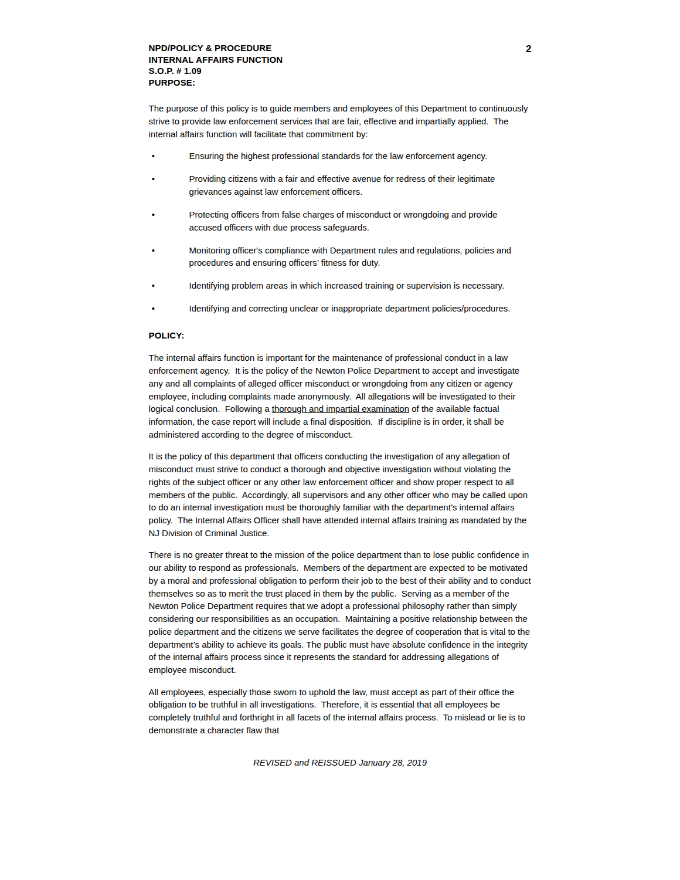2
NPD/POLICY & PROCEDURE
INTERNAL AFFAIRS FUNCTION
S.O.P. # 1.09
PURPOSE:
The purpose of this policy is to guide members and employees of this Department to continuously strive to provide law enforcement services that are fair, effective and impartially applied. The internal affairs function will facilitate that commitment by:
Ensuring the highest professional standards for the law enforcement agency.
Providing citizens with a fair and effective avenue for redress of their legitimate grievances against law enforcement officers.
Protecting officers from false charges of misconduct or wrongdoing and provide accused officers with due process safeguards.
Monitoring officer's compliance with Department rules and regulations, policies and procedures and ensuring officers’ fitness for duty.
Identifying problem areas in which increased training or supervision is necessary.
Identifying and correcting unclear or inappropriate department policies/procedures.
POLICY:
The internal affairs function is important for the maintenance of professional conduct in a law enforcement agency. It is the policy of the Newton Police Department to accept and investigate any and all complaints of alleged officer misconduct or wrongdoing from any citizen or agency employee, including complaints made anonymously. All allegations will be investigated to their logical conclusion. Following a thorough and impartial examination of the available factual information, the case report will include a final disposition. If discipline is in order, it shall be administered according to the degree of misconduct.
It is the policy of this department that officers conducting the investigation of any allegation of misconduct must strive to conduct a thorough and objective investigation without violating the rights of the subject officer or any other law enforcement officer and show proper respect to all members of the public. Accordingly, all supervisors and any other officer who may be called upon to do an internal investigation must be thoroughly familiar with the department’s internal affairs policy. The Internal Affairs Officer shall have attended internal affairs training as mandated by the NJ Division of Criminal Justice.
There is no greater threat to the mission of the police department than to lose public confidence in our ability to respond as professionals. Members of the department are expected to be motivated by a moral and professional obligation to perform their job to the best of their ability and to conduct themselves so as to merit the trust placed in them by the public. Serving as a member of the Newton Police Department requires that we adopt a professional philosophy rather than simply considering our responsibilities as an occupation. Maintaining a positive relationship between the police department and the citizens we serve facilitates the degree of cooperation that is vital to the department’s ability to achieve its goals. The public must have absolute confidence in the integrity of the internal affairs process since it represents the standard for addressing allegations of employee misconduct.
All employees, especially those sworn to uphold the law, must accept as part of their office the obligation to be truthful in all investigations. Therefore, it is essential that all employees be completely truthful and forthright in all facets of the internal affairs process. To mislead or lie is to demonstrate a character flaw that
REVISED and REISSUED January 28, 2019